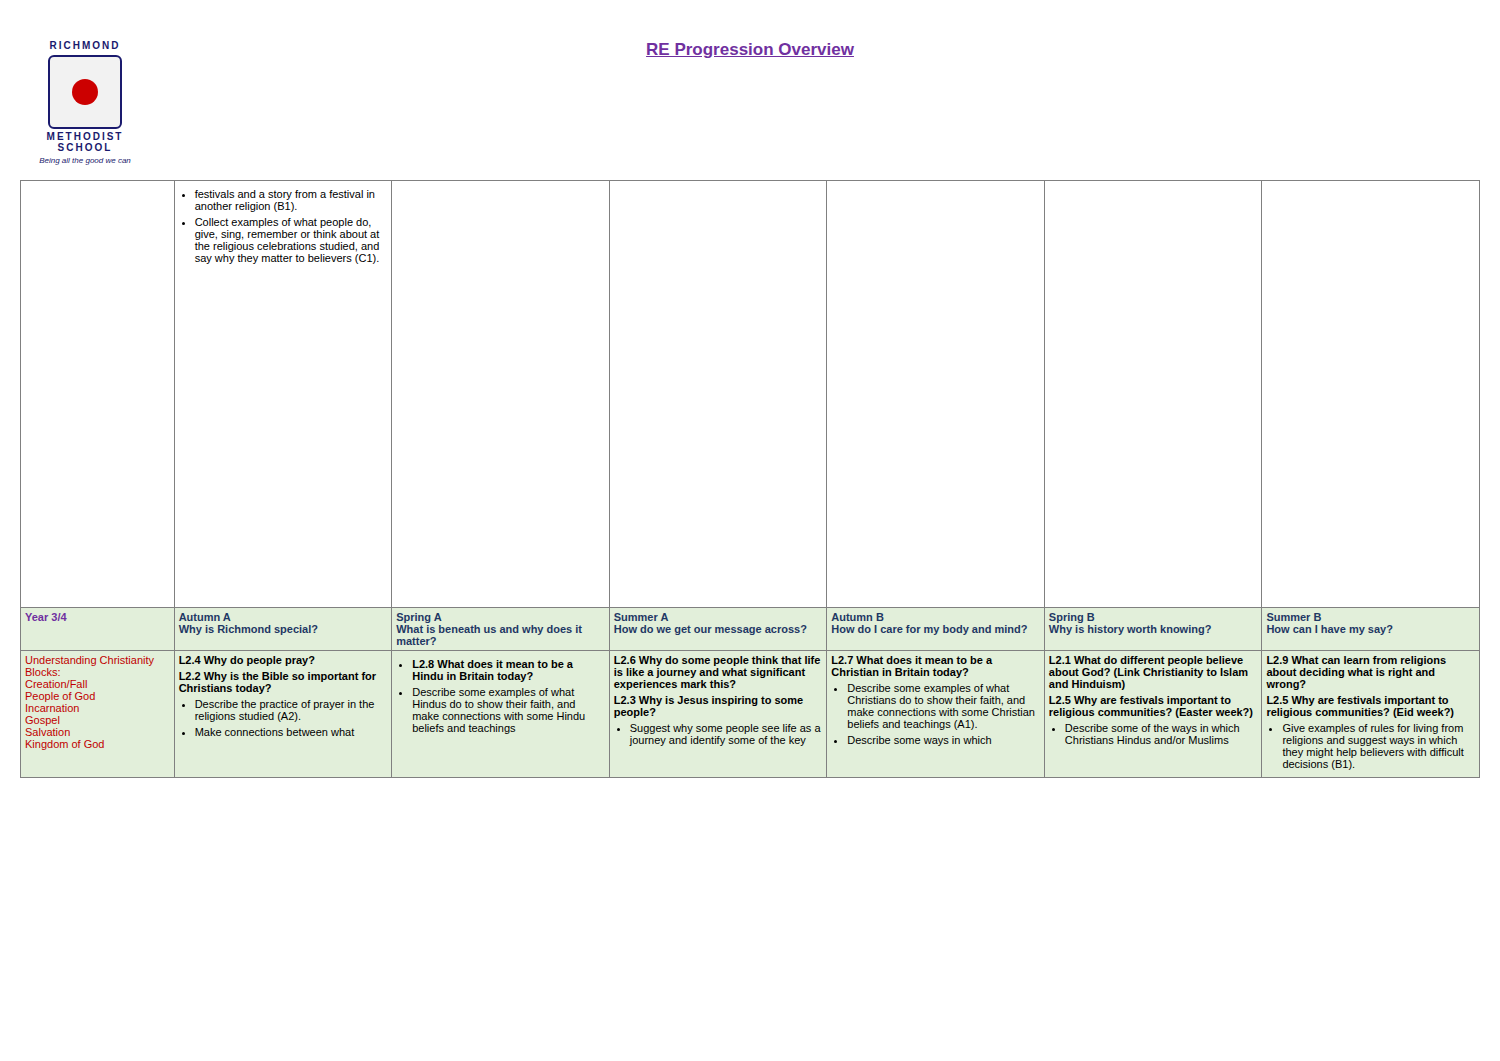RICHMOND
METHODIST SCHOOL
Being all the good we can
RE Progression Overview
| | festivals and a story from a festival in another religion (B1). Collect examples of what people do, give, sing, remember or think about at the religious celebrations studied, and say why they matter to believers (C1). | | | | | |
| Year 3/4 | Autumn A Why is Richmond special? | Spring A What is beneath us and why does it matter? | Summer A How do we get our message across? | Autumn B How do I care for my body and mind? | Spring B Why is history worth knowing? | Summer B How can I have my say? |
| Understanding Christianity Blocks: Creation/Fall People of God Incarnation Gospel Salvation Kingdom of God | L2.4 Why do people pray? L2.2 Why is the Bible so important for Christians today? Describe the practice of prayer in the religions studied (A2). Make connections between what | L2.8 What does it mean to be a Hindu in Britain today? Describe some examples of what Hindus do to show their faith, and make connections with some Hindu beliefs and teachings | L2.6 Why do some people think that life is like a journey and what significant experiences mark this? L2.3 Why is Jesus inspiring to some people? Suggest why some people see life as a journey and identify some of the key | L2.7 What does it mean to be a Christian in Britain today? Describe some examples of what Christians do to show their faith, and make connections with some Christian beliefs and teachings (A1). Describe some ways in which | L2.1 What do different people believe about God? (Link Christianity to Islam and Hinduism) L2.5 Why are festivals important to religious communities? (Easter week?) Describe some of the ways in which Christians Hindus and/or Muslims | L2.9 What can learn from religions about deciding what is right and wrong? L2.5 Why are festivals important to religious communities? (Eid week?) Give examples of rules for living from religions and suggest ways in which they might help believers with difficult decisions (B1). |